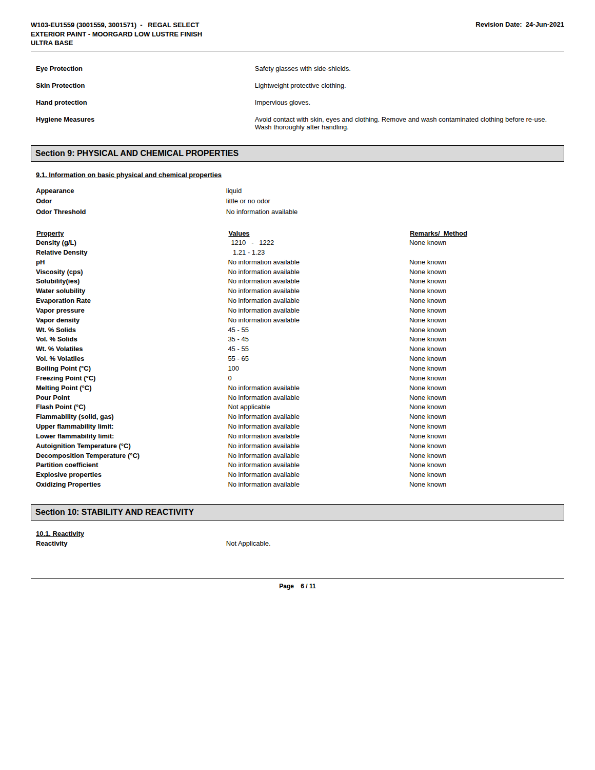W103-EU1559 (3001559, 3001571) - REGAL SELECT
EXTERIOR PAINT - MOORGARD LOW LUSTRE FINISH
ULTRA BASE
Revision Date: 24-Jun-2021
Eye Protection
Safety glasses with side-shields.
Skin Protection
Lightweight protective clothing.
Hand protection
Impervious gloves.
Hygiene Measures
Avoid contact with skin, eyes and clothing. Remove and wash contaminated clothing before re-use. Wash thoroughly after handling.
Section 9: PHYSICAL AND CHEMICAL PROPERTIES
9.1. Information on basic physical and chemical properties
Appearance liquid
Odor little or no odor
Odor Threshold No information available
| Property | Values | Remarks/ Method |
| --- | --- | --- |
| Density (g/L) | 1210 - 1222 | None known |
| Relative Density | 1.21 - 1.23 | |
| pH | No information available | None known |
| Viscosity (cps) | No information available | None known |
| Solubility(ies) | No information available | None known |
| Water solubility | No information available | None known |
| Evaporation Rate | No information available | None known |
| Vapor pressure | No information available | None known |
| Vapor density | No information available | None known |
| Wt. % Solids | 45 - 55 | None known |
| Vol. % Solids | 35 - 45 | None known |
| Wt. % Volatiles | 45 - 55 | None known |
| Vol. % Volatiles | 55 - 65 | None known |
| Boiling Point (°C) | 100 | None known |
| Freezing Point (°C) | 0 | None known |
| Melting Point (°C) | No information available | None known |
| Pour Point | No information available | None known |
| Flash Point (°C) | Not applicable | None known |
| Flammability (solid, gas) | No information available | None known |
| Upper flammability limit: | No information available | None known |
| Lower flammability limit: | No information available | None known |
| Autoignition Temperature (°C) | No information available | None known |
| Decomposition Temperature (°C) | No information available | None known |
| Partition coefficient | No information available | None known |
| Explosive properties | No information available | None known |
| Oxidizing Properties | No information available | None known |
Section 10: STABILITY AND REACTIVITY
10.1. Reactivity
Reactivity
Not Applicable.
Page 6 / 11